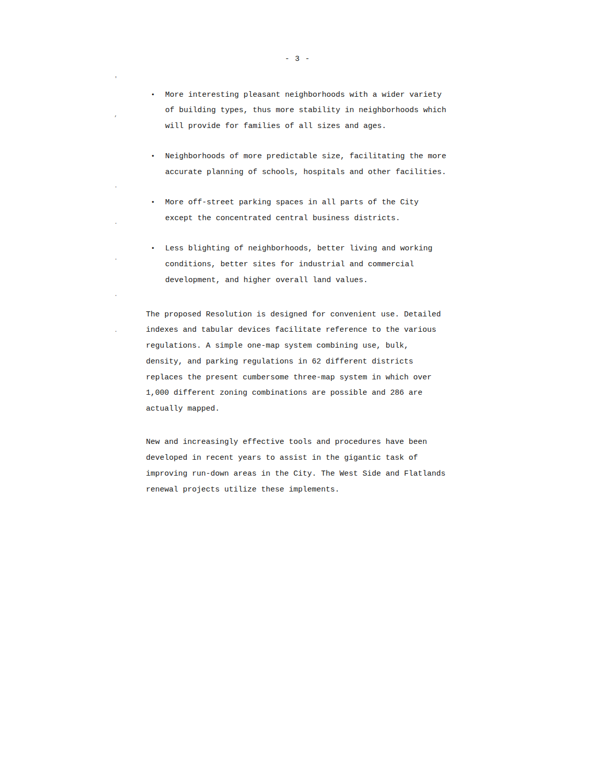' , · · · · ·
- 3 -
More interesting pleasant neighborhoods with a wider variety of building types, thus more stability in neighborhoods which will provide for families of all sizes and ages.
Neighborhoods of more predictable size, facilitating the more accurate planning of schools, hospitals and other facilities.
More off-street parking spaces in all parts of the City except the concentrated central business districts.
Less blighting of neighborhoods, better living and working conditions, better sites for industrial and commercial development, and higher overall land values.
The proposed Resolution is designed for convenient use. Detailed indexes and tabular devices facilitate reference to the various regulations. A simple one-map system combining use, bulk, density, and parking regulations in 62 different districts replaces the present cumbersome three-map system in which over 1,000 different zoning combinations are possible and 286 are actually mapped.
New and increasingly effective tools and procedures have been developed in recent years to assist in the gigantic task of improving run-down areas in the City. The West Side and Flatlands renewal projects utilize these implements.